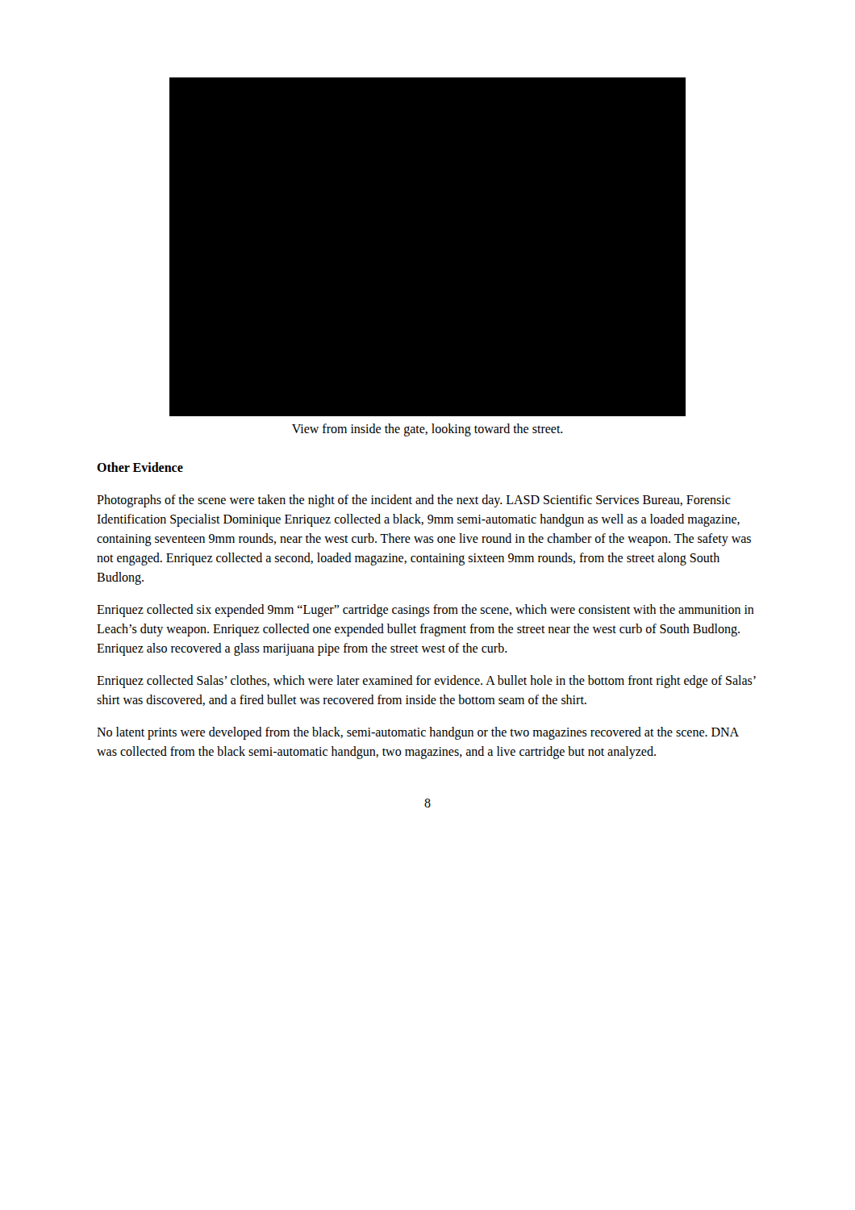View from inside the gate, looking toward the street.
Other Evidence
Photographs of the scene were taken the night of the incident and the next day. LASD Scientific Services Bureau, Forensic Identification Specialist Dominique Enriquez collected a black, 9mm semi-automatic handgun as well as a loaded magazine, containing seventeen 9mm rounds, near the west curb. There was one live round in the chamber of the weapon. The safety was not engaged. Enriquez collected a second, loaded magazine, containing sixteen 9mm rounds, from the street along South Budlong.
Enriquez collected six expended 9mm “Luger” cartridge casings from the scene, which were consistent with the ammunition in Leach’s duty weapon. Enriquez collected one expended bullet fragment from the street near the west curb of South Budlong. Enriquez also recovered a glass marijuana pipe from the street west of the curb.
Enriquez collected Salas’ clothes, which were later examined for evidence. A bullet hole in the bottom front right edge of Salas’ shirt was discovered, and a fired bullet was recovered from inside the bottom seam of the shirt.
No latent prints were developed from the black, semi-automatic handgun or the two magazines recovered at the scene. DNA was collected from the black semi-automatic handgun, two magazines, and a live cartridge but not analyzed.
8